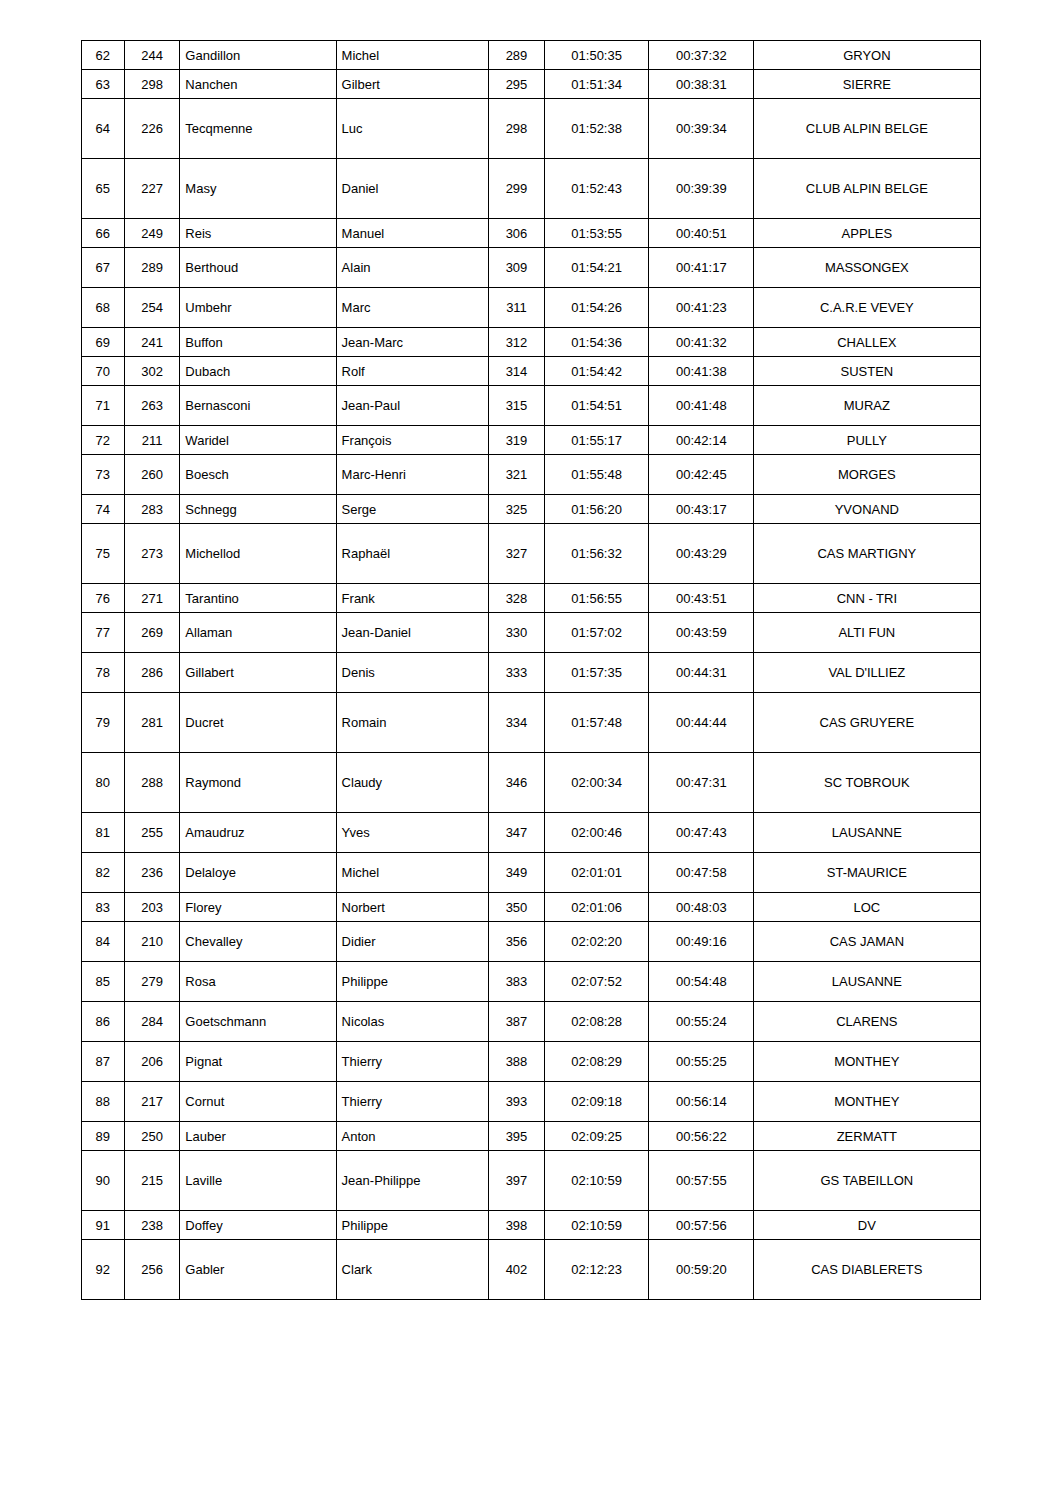| 62 | 244 | Gandillon | Michel | 289 | 01:50:35 | 00:37:32 | GRYON |
| 63 | 298 | Nanchen | Gilbert | 295 | 01:51:34 | 00:38:31 | SIERRE |
| 64 | 226 | Tecqmenne | Luc | 298 | 01:52:38 | 00:39:34 | CLUB ALPIN BELGE |
| 65 | 227 | Masy | Daniel | 299 | 01:52:43 | 00:39:39 | CLUB ALPIN BELGE |
| 66 | 249 | Reis | Manuel | 306 | 01:53:55 | 00:40:51 | APPLES |
| 67 | 289 | Berthoud | Alain | 309 | 01:54:21 | 00:41:17 | MASSONGEX |
| 68 | 254 | Umbehr | Marc | 311 | 01:54:26 | 00:41:23 | C.A.R.E VEVEY |
| 69 | 241 | Buffon | Jean-Marc | 312 | 01:54:36 | 00:41:32 | CHALLEX |
| 70 | 302 | Dubach | Rolf | 314 | 01:54:42 | 00:41:38 | SUSTEN |
| 71 | 263 | Bernasconi | Jean-Paul | 315 | 01:54:51 | 00:41:48 | MURAZ |
| 72 | 211 | Waridel | François | 319 | 01:55:17 | 00:42:14 | PULLY |
| 73 | 260 | Boesch | Marc-Henri | 321 | 01:55:48 | 00:42:45 | MORGES |
| 74 | 283 | Schnegg | Serge | 325 | 01:56:20 | 00:43:17 | YVONAND |
| 75 | 273 | Michellod | Raphaël | 327 | 01:56:32 | 00:43:29 | CAS MARTIGNY |
| 76 | 271 | Tarantino | Frank | 328 | 01:56:55 | 00:43:51 | CNN - TRI |
| 77 | 269 | Allaman | Jean-Daniel | 330 | 01:57:02 | 00:43:59 | ALTI FUN |
| 78 | 286 | Gillabert | Denis | 333 | 01:57:35 | 00:44:31 | VAL D'ILLIEZ |
| 79 | 281 | Ducret | Romain | 334 | 01:57:48 | 00:44:44 | CAS GRUYERE |
| 80 | 288 | Raymond | Claudy | 346 | 02:00:34 | 00:47:31 | SC TOBROUK |
| 81 | 255 | Amaudruz | Yves | 347 | 02:00:46 | 00:47:43 | LAUSANNE |
| 82 | 236 | Delaloye | Michel | 349 | 02:01:01 | 00:47:58 | ST-MAURICE |
| 83 | 203 | Florey | Norbert | 350 | 02:01:06 | 00:48:03 | LOC |
| 84 | 210 | Chevalley | Didier | 356 | 02:02:20 | 00:49:16 | CAS JAMAN |
| 85 | 279 | Rosa | Philippe | 383 | 02:07:52 | 00:54:48 | LAUSANNE |
| 86 | 284 | Goetschmann | Nicolas | 387 | 02:08:28 | 00:55:24 | CLARENS |
| 87 | 206 | Pignat | Thierry | 388 | 02:08:29 | 00:55:25 | MONTHEY |
| 88 | 217 | Cornut | Thierry | 393 | 02:09:18 | 00:56:14 | MONTHEY |
| 89 | 250 | Lauber | Anton | 395 | 02:09:25 | 00:56:22 | ZERMATT |
| 90 | 215 | Laville | Jean-Philippe | 397 | 02:10:59 | 00:57:55 | GS TABEILLON |
| 91 | 238 | Doffey | Philippe | 398 | 02:10:59 | 00:57:56 | DV |
| 92 | 256 | Gabler | Clark | 402 | 02:12:23 | 00:59:20 | CAS DIABLERETS |